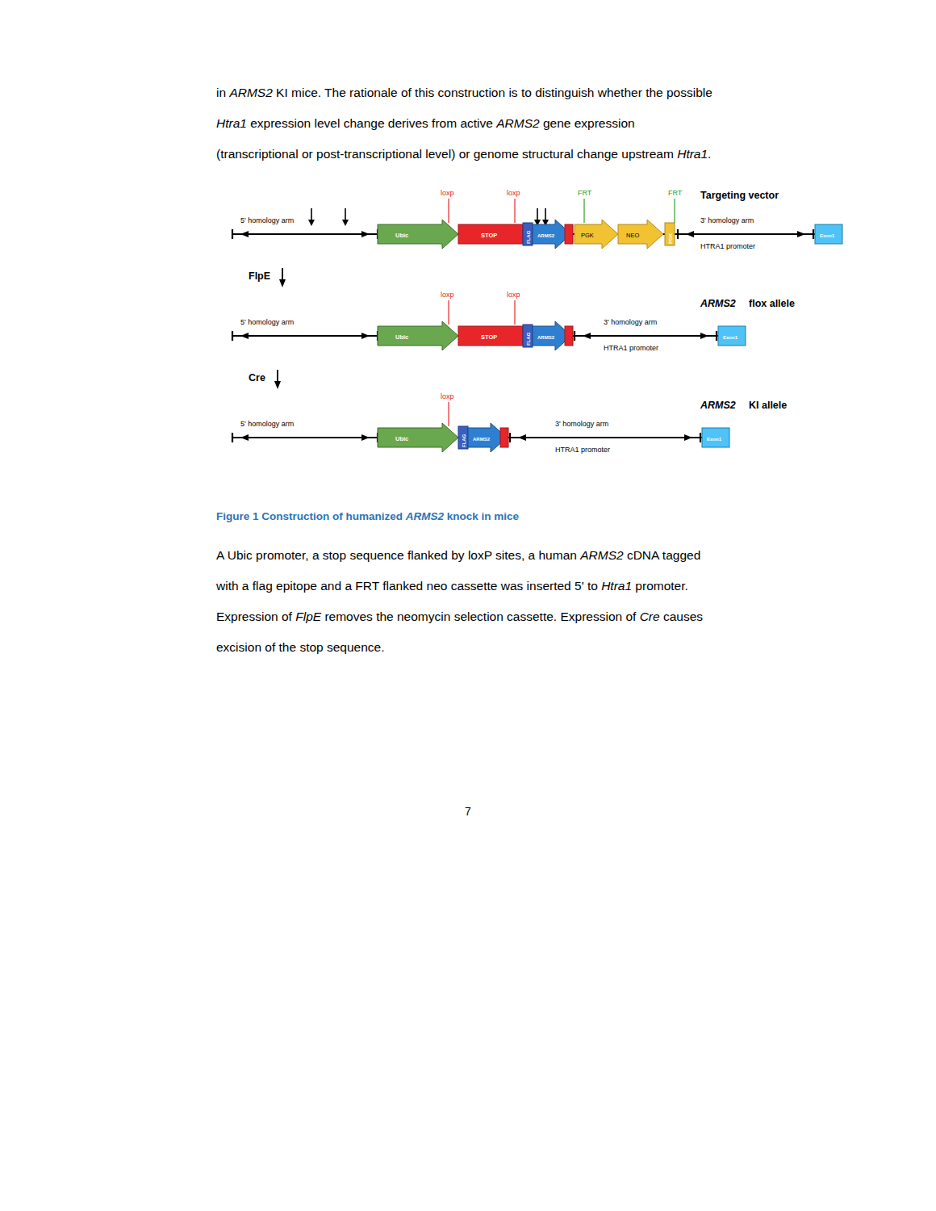in ARMS2 KI mice. The rationale of this construction is to distinguish whether the possible Htra1 expression level change derives from active ARMS2 gene expression (transcriptional or post-transcriptional level) or genome structural change upstream Htra1.
loxp loxp FRT FRT Targeting vector 5' homology arm Ubic STOP FLAG ARMS2 PGK NEO PGK 3' homology arm HTRA1 promoter Exon1 FlpE loxp loxp ARMS2 flox allele 5' homology arm Ubic STOP FLAG ARMS2 3' homology arm HTRA1 promoter Exon1 Cre loxp ARMS2 KI allele 5' homology arm Ubic FLAG ARMS2 3' homology arm HTRA1 promoter Exon1
Figure 1 Construction of humanized ARMS2 knock in mice
A Ubic promoter, a stop sequence flanked by loxP sites, a human ARMS2 cDNA tagged with a flag epitope and a FRT flanked neo cassette was inserted 5' to Htra1 promoter. Expression of FlpE removes the neomycin selection cassette. Expression of Cre causes excision of the stop sequence.
7